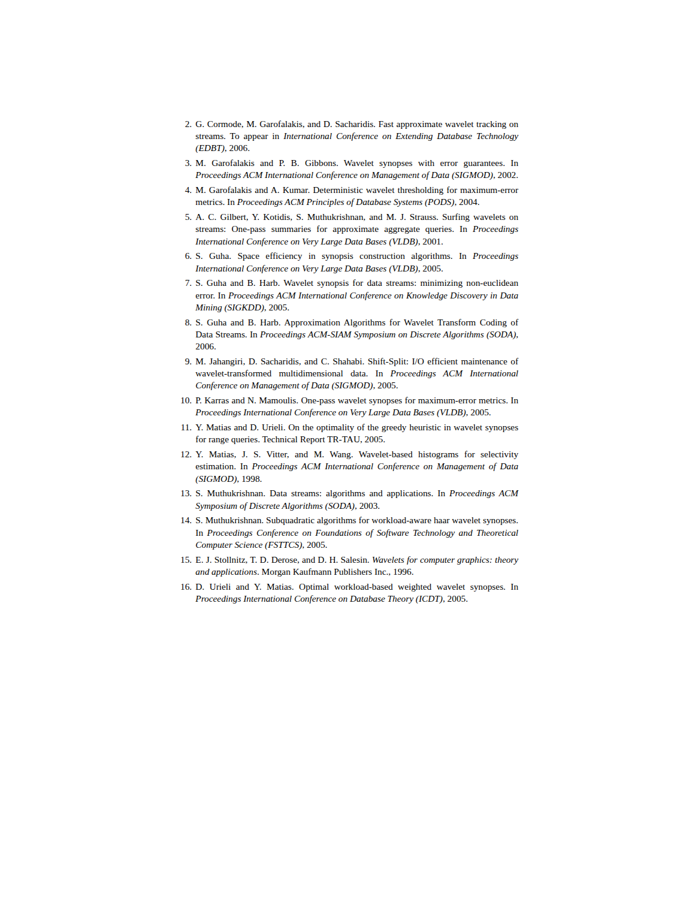2. G. Cormode, M. Garofalakis, and D. Sacharidis. Fast approximate wavelet tracking on streams. To appear in International Conference on Extending Database Technology (EDBT), 2006.
3. M. Garofalakis and P. B. Gibbons. Wavelet synopses with error guarantees. In Proceedings ACM International Conference on Management of Data (SIGMOD), 2002.
4. M. Garofalakis and A. Kumar. Deterministic wavelet thresholding for maximum-error metrics. In Proceedings ACM Principles of Database Systems (PODS), 2004.
5. A. C. Gilbert, Y. Kotidis, S. Muthukrishnan, and M. J. Strauss. Surfing wavelets on streams: One-pass summaries for approximate aggregate queries. In Proceedings International Conference on Very Large Data Bases (VLDB), 2001.
6. S. Guha. Space efficiency in synopsis construction algorithms. In Proceedings International Conference on Very Large Data Bases (VLDB), 2005.
7. S. Guha and B. Harb. Wavelet synopsis for data streams: minimizing non-euclidean error. In Proceedings ACM International Conference on Knowledge Discovery in Data Mining (SIGKDD), 2005.
8. S. Guha and B. Harb. Approximation Algorithms for Wavelet Transform Coding of Data Streams. In Proceedings ACM-SIAM Symposium on Discrete Algorithms (SODA), 2006.
9. M. Jahangiri, D. Sacharidis, and C. Shahabi. Shift-Split: I/O efficient maintenance of wavelet-transformed multidimensional data. In Proceedings ACM International Conference on Management of Data (SIGMOD), 2005.
10. P. Karras and N. Mamoulis. One-pass wavelet synopses for maximum-error metrics. In Proceedings International Conference on Very Large Data Bases (VLDB), 2005.
11. Y. Matias and D. Urieli. On the optimality of the greedy heuristic in wavelet synopses for range queries. Technical Report TR-TAU, 2005.
12. Y. Matias, J. S. Vitter, and M. Wang. Wavelet-based histograms for selectivity estimation. In Proceedings ACM International Conference on Management of Data (SIGMOD), 1998.
13. S. Muthukrishnan. Data streams: algorithms and applications. In Proceedings ACM Symposium of Discrete Algorithms (SODA), 2003.
14. S. Muthukrishnan. Subquadratic algorithms for workload-aware haar wavelet synopses. In Proceedings Conference on Foundations of Software Technology and Theoretical Computer Science (FSTTCS), 2005.
15. E. J. Stollnitz, T. D. Derose, and D. H. Salesin. Wavelets for computer graphics: theory and applications. Morgan Kaufmann Publishers Inc., 1996.
16. D. Urieli and Y. Matias. Optimal workload-based weighted wavelet synopses. In Proceedings International Conference on Database Theory (ICDT), 2005.